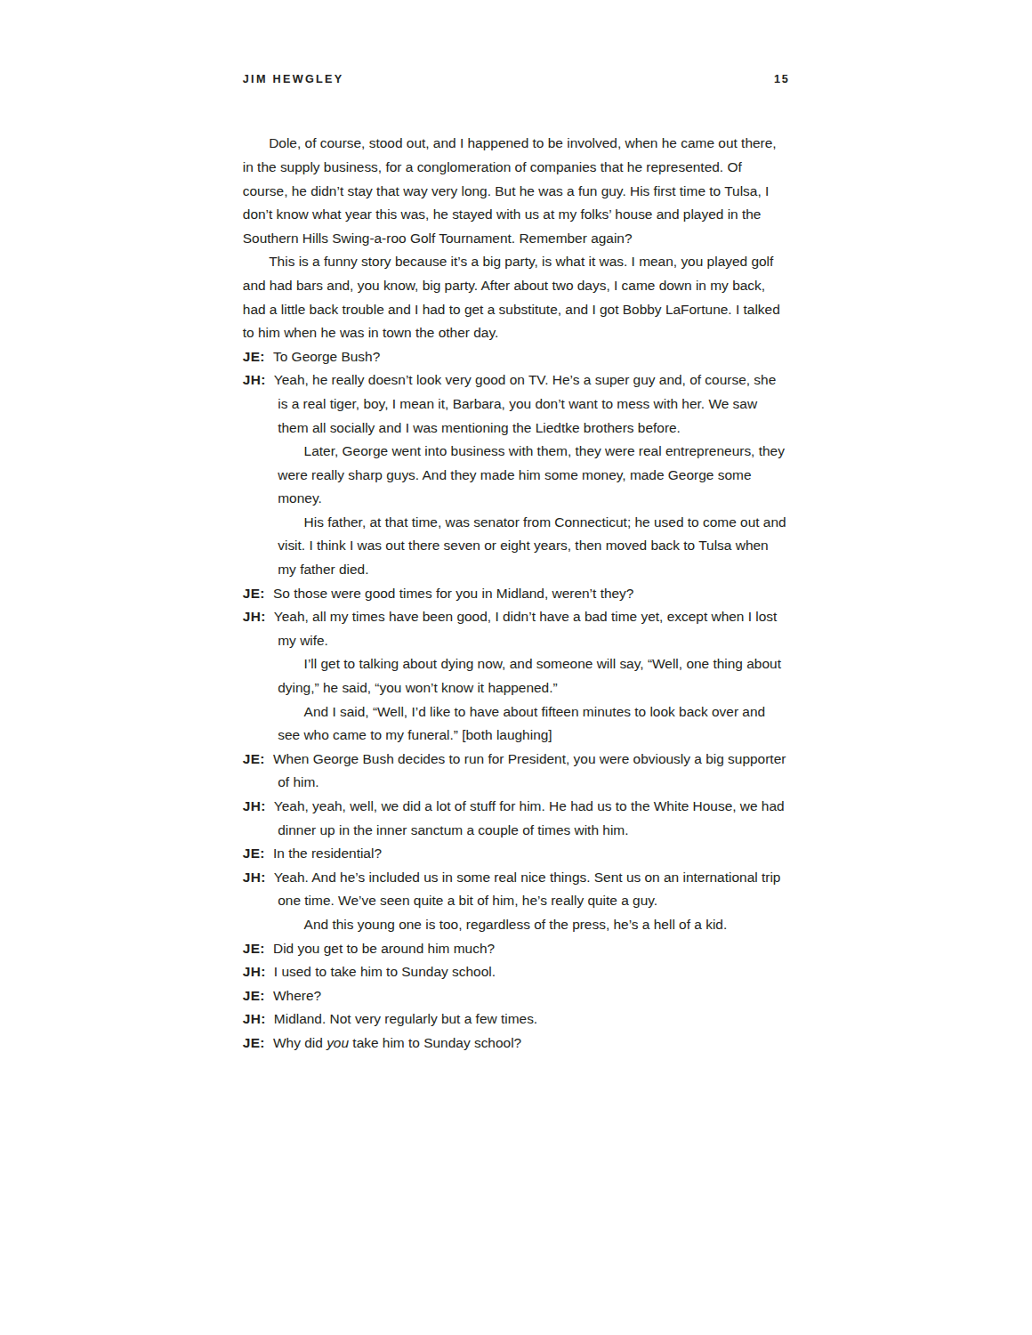Jim Hewgley 15
Dole, of course, stood out, and I happened to be involved, when he came out there, in the supply business, for a conglomeration of companies that he represented. Of course, he didn’t stay that way very long. But he was a fun guy. His first time to Tulsa, I don’t know what year this was, he stayed with us at my folks’ house and played in the Southern Hills Swing-a-roo Golf Tournament. Remember again?
This is a funny story because it’s a big party, is what it was. I mean, you played golf and had bars and, you know, big party. After about two days, I came down in my back, had a little back trouble and I had to get a substitute, and I got Bobby LaFortune. I talked to him when he was in town the other day.
JE: To George Bush?
JH: Yeah, he really doesn’t look very good on TV. He’s a super guy and, of course, she is a real tiger, boy, I mean it, Barbara, you don’t want to mess with her. We saw them all socially and I was mentioning the Liedtke brothers before.
Later, George went into business with them, they were real entrepreneurs, they were really sharp guys. And they made him some money, made George some money.
His father, at that time, was senator from Connecticut; he used to come out and visit. I think I was out there seven or eight years, then moved back to Tulsa when my father died.
JE: So those were good times for you in Midland, weren’t they?
JH: Yeah, all my times have been good, I didn’t have a bad time yet, except when I lost my wife.
I’ll get to talking about dying now, and someone will say, “Well, one thing about dying,” he said, “you won’t know it happened.”
And I said, “Well, I’d like to have about fifteen minutes to look back over and see who came to my funeral.” [both laughing]
JE: When George Bush decides to run for President, you were obviously a big supporter of him.
JH: Yeah, yeah, well, we did a lot of stuff for him. He had us to the White House, we had dinner up in the inner sanctum a couple of times with him.
JE: In the residential?
JH: Yeah. And he’s included us in some real nice things. Sent us on an international trip one time. We’ve seen quite a bit of him, he’s really quite a guy.
And this young one is too, regardless of the press, he’s a hell of a kid.
JE: Did you get to be around him much?
JH: I used to take him to Sunday school.
JE: Where?
JH: Midland. Not very regularly but a few times.
JE: Why did you take him to Sunday school?